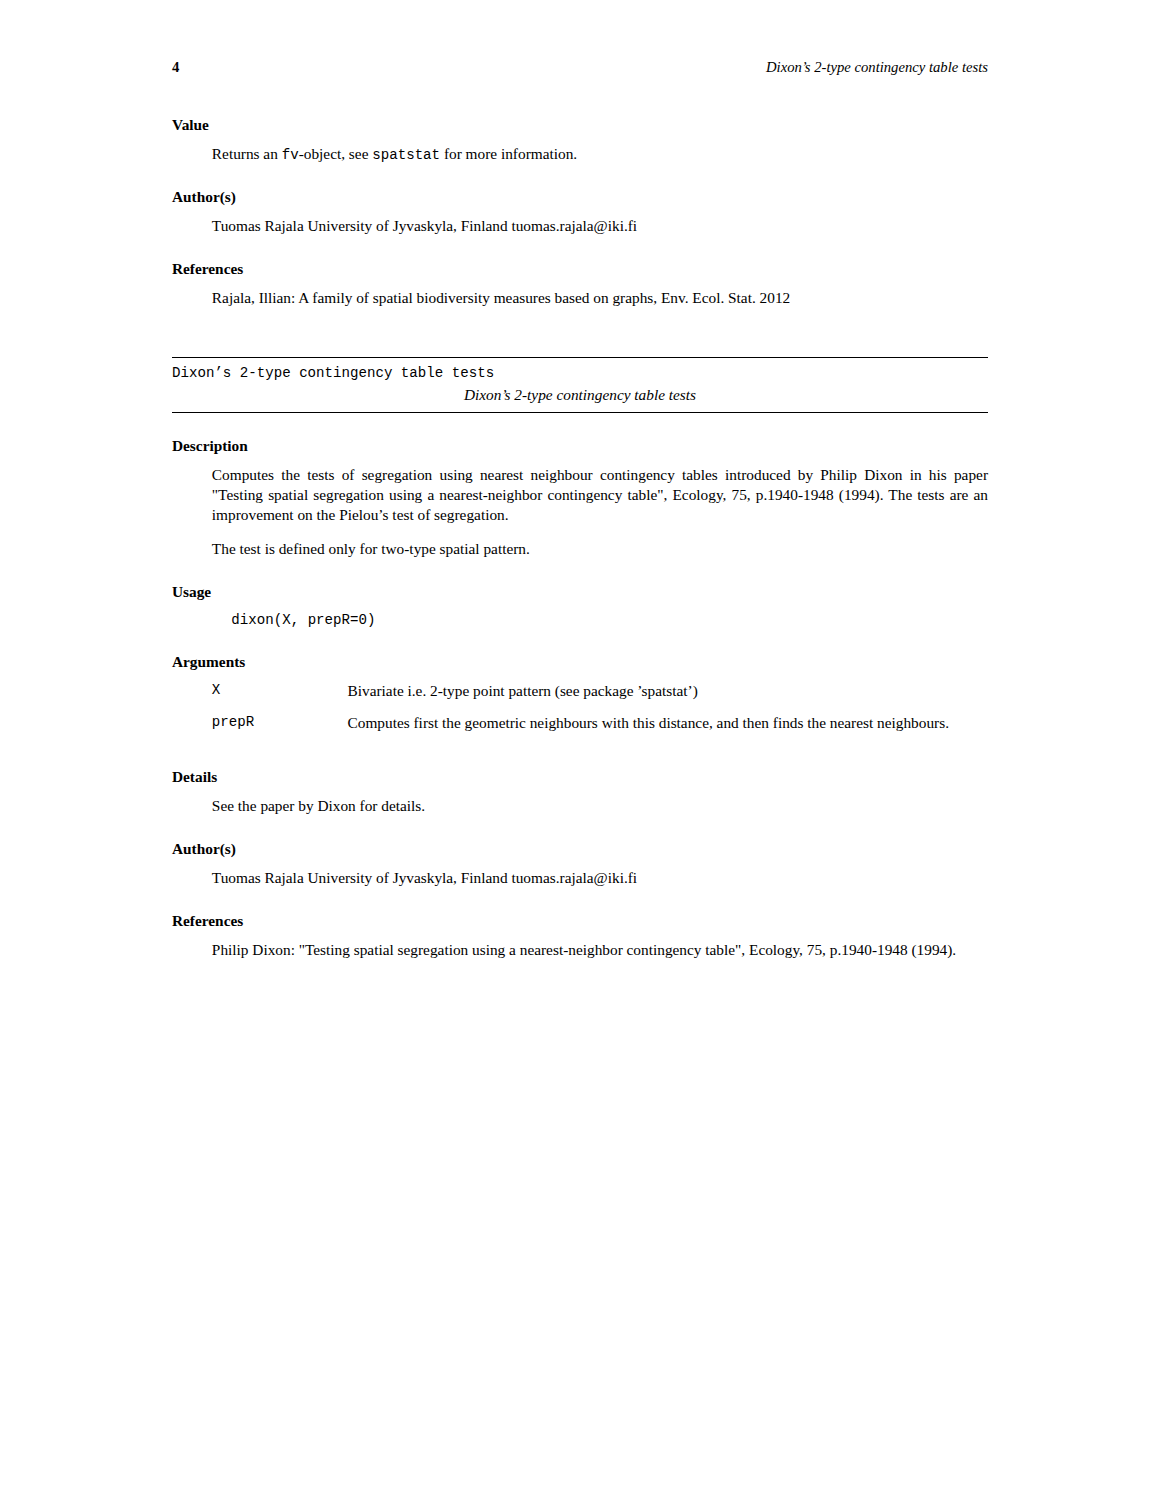4 Dixon’s 2-type contingency table tests
Value
Returns an fv-object, see spatstat for more information.
Author(s)
Tuomas Rajala University of Jyvaskyla, Finland tuomas.rajala@iki.fi
References
Rajala, Illian: A family of spatial biodiversity measures based on graphs, Env. Ecol. Stat. 2012
Dixon’s 2-type contingency table tests
Dixon’s 2-type contingency table tests
Description
Computes the tests of segregation using nearest neighbour contingency tables introduced by Philip Dixon in his paper "Testing spatial segregation using a nearest-neighbor contingency table", Ecology, 75, p.1940-1948 (1994). The tests are an improvement on the Pielou’s test of segregation.
The test is defined only for two-type spatial pattern.
Usage
dixon(X, prepR=0)
Arguments
| X | Bivariate i.e. 2-type point pattern (see package ’spatstat’) |
| prepR | Computes first the geometric neighbours with this distance, and then finds the nearest neighbours. |
Details
See the paper by Dixon for details.
Author(s)
Tuomas Rajala University of Jyvaskyla, Finland tuomas.rajala@iki.fi
References
Philip Dixon: "Testing spatial segregation using a nearest-neighbor contingency table", Ecology, 75, p.1940-1948 (1994).